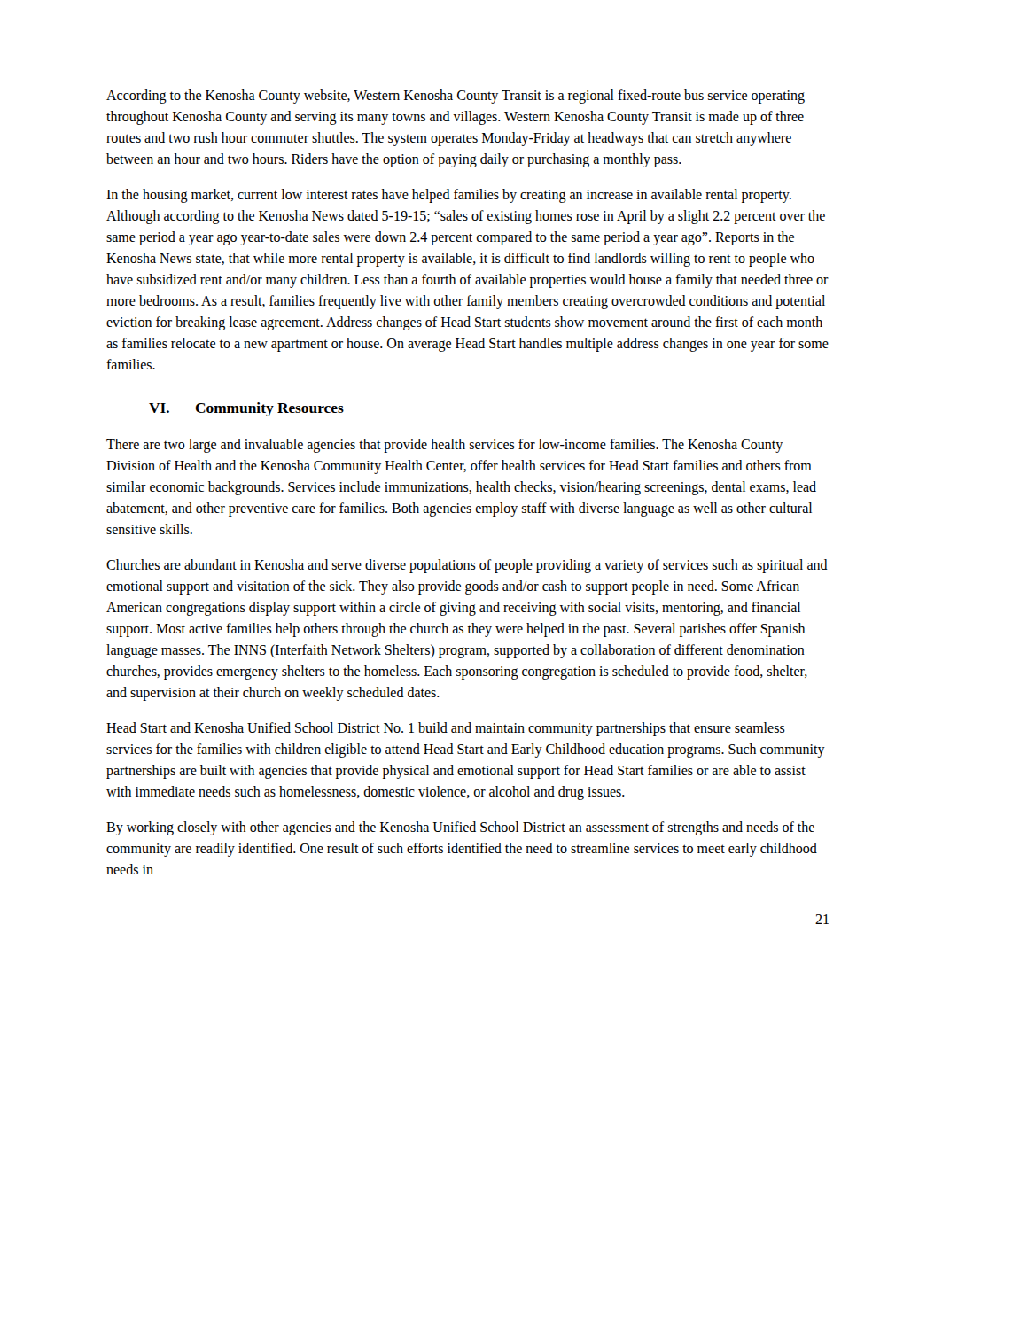According to the Kenosha County website, Western Kenosha County Transit is a regional fixed-route bus service operating throughout Kenosha County and serving its many towns and villages. Western Kenosha County Transit is made up of three routes and two rush hour commuter shuttles. The system operates Monday-Friday at headways that can stretch anywhere between an hour and two hours. Riders have the option of paying daily or purchasing a monthly pass.
In the housing market, current low interest rates have helped families by creating an increase in available rental property. Although according to the Kenosha News dated 5-19-15; “sales of existing homes rose in April by a slight 2.2 percent over the same period a year ago year-to-date sales were down 2.4 percent compared to the same period a year ago”. Reports in the Kenosha News state, that while more rental property is available, it is difficult to find landlords willing to rent to people who have subsidized rent and/or many children. Less than a fourth of available properties would house a family that needed three or more bedrooms. As a result, families frequently live with other family members creating overcrowded conditions and potential eviction for breaking lease agreement. Address changes of Head Start students show movement around the first of each month as families relocate to a new apartment or house. On average Head Start handles multiple address changes in one year for some families.
VI. Community Resources
There are two large and invaluable agencies that provide health services for low-income families. The Kenosha County Division of Health and the Kenosha Community Health Center, offer health services for Head Start families and others from similar economic backgrounds. Services include immunizations, health checks, vision/hearing screenings, dental exams, lead abatement, and other preventive care for families. Both agencies employ staff with diverse language as well as other cultural sensitive skills.
Churches are abundant in Kenosha and serve diverse populations of people providing a variety of services such as spiritual and emotional support and visitation of the sick. They also provide goods and/or cash to support people in need. Some African American congregations display support within a circle of giving and receiving with social visits, mentoring, and financial support. Most active families help others through the church as they were helped in the past. Several parishes offer Spanish language masses. The INNS (Interfaith Network Shelters) program, supported by a collaboration of different denomination churches, provides emergency shelters to the homeless. Each sponsoring congregation is scheduled to provide food, shelter, and supervision at their church on weekly scheduled dates.
Head Start and Kenosha Unified School District No. 1 build and maintain community partnerships that ensure seamless services for the families with children eligible to attend Head Start and Early Childhood education programs. Such community partnerships are built with agencies that provide physical and emotional support for Head Start families or are able to assist with immediate needs such as homelessness, domestic violence, or alcohol and drug issues.
By working closely with other agencies and the Kenosha Unified School District an assessment of strengths and needs of the community are readily identified. One result of such efforts identified the need to streamline services to meet early childhood needs in
21